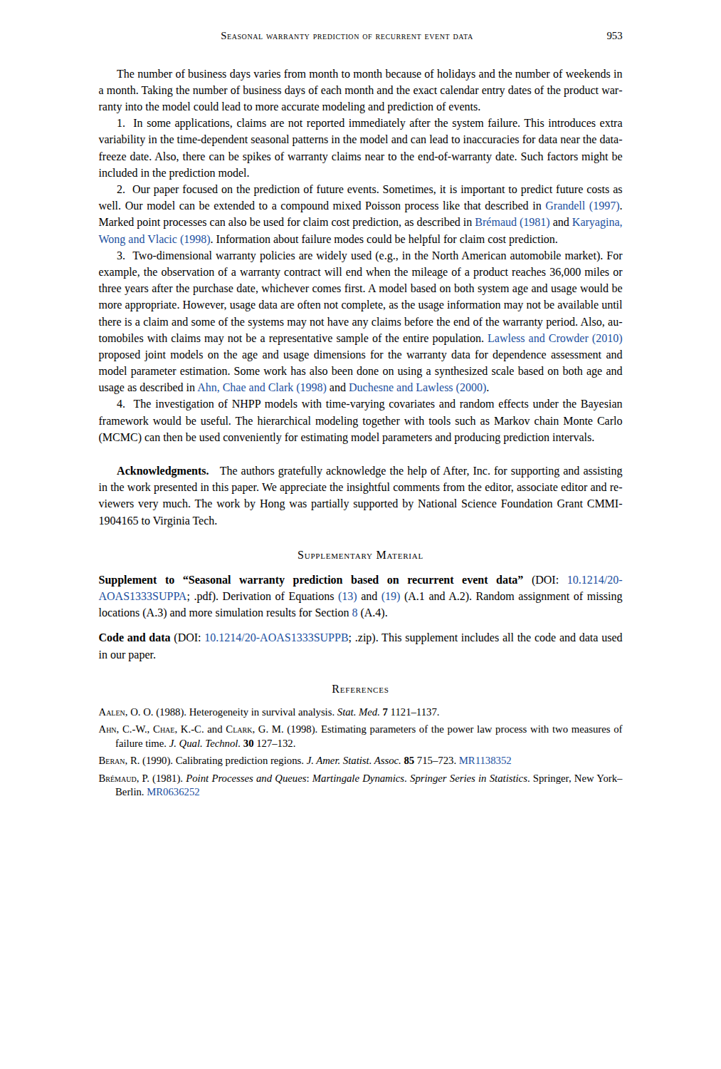Seasonal warranty prediction of recurrent event data 953
The number of business days varies from month to month because of holidays and the number of weekends in a month. Taking the number of business days of each month and the exact calendar entry dates of the product warranty into the model could lead to more accurate modeling and prediction of events.
In some applications, claims are not reported immediately after the system failure. This introduces extra variability in the time-dependent seasonal patterns in the model and can lead to inaccuracies for data near the data-freeze date. Also, there can be spikes of warranty claims near to the end-of-warranty date. Such factors might be included in the prediction model.
Our paper focused on the prediction of future events. Sometimes, it is important to predict future costs as well. Our model can be extended to a compound mixed Poisson process like that described in Grandell (1997). Marked point processes can also be used for claim cost prediction, as described in Brémaud (1981) and Karyagina, Wong and Vlacic (1998). Information about failure modes could be helpful for claim cost prediction.
Two-dimensional warranty policies are widely used (e.g., in the North American automobile market). For example, the observation of a warranty contract will end when the mileage of a product reaches 36,000 miles or three years after the purchase date, whichever comes first. A model based on both system age and usage would be more appropriate. However, usage data are often not complete, as the usage information may not be available until there is a claim and some of the systems may not have any claims before the end of the warranty period. Also, automobiles with claims may not be a representative sample of the entire population. Lawless and Crowder (2010) proposed joint models on the age and usage dimensions for the warranty data for dependence assessment and model parameter estimation. Some work has also been done on using a synthesized scale based on both age and usage as described in Ahn, Chae and Clark (1998) and Duchesne and Lawless (2000).
The investigation of NHPP models with time-varying covariates and random effects under the Bayesian framework would be useful. The hierarchical modeling together with tools such as Markov chain Monte Carlo (MCMC) can then be used conveniently for estimating model parameters and producing prediction intervals.
Acknowledgments. The authors gratefully acknowledge the help of After, Inc. for supporting and assisting in the work presented in this paper. We appreciate the insightful comments from the editor, associate editor and reviewers very much. The work by Hong was partially supported by National Science Foundation Grant CMMI-1904165 to Virginia Tech.
Supplementary Material
Supplement to “Seasonal warranty prediction based on recurrent event data” (DOI: 10.1214/20-AOAS1333SUPPA; .pdf). Derivation of Equations (13) and (19) (A.1 and A.2). Random assignment of missing locations (A.3) and more simulation results for Section 8 (A.4).
Code and data (DOI: 10.1214/20-AOAS1333SUPPB; .zip). This supplement includes all the code and data used in our paper.
References
Aalen, O. O. (1988). Heterogeneity in survival analysis. Stat. Med. 7 1121–1137.
Ahn, C.-W., Chae, K.-C. and Clark, G. M. (1998). Estimating parameters of the power law process with two measures of failure time. J. Qual. Technol. 30 127–132.
Beran, R. (1990). Calibrating prediction regions. J. Amer. Statist. Assoc. 85 715–723. MR1138352
Brémaud, P. (1981). Point Processes and Queues: Martingale Dynamics. Springer Series in Statistics. Springer, New York–Berlin. MR0636252